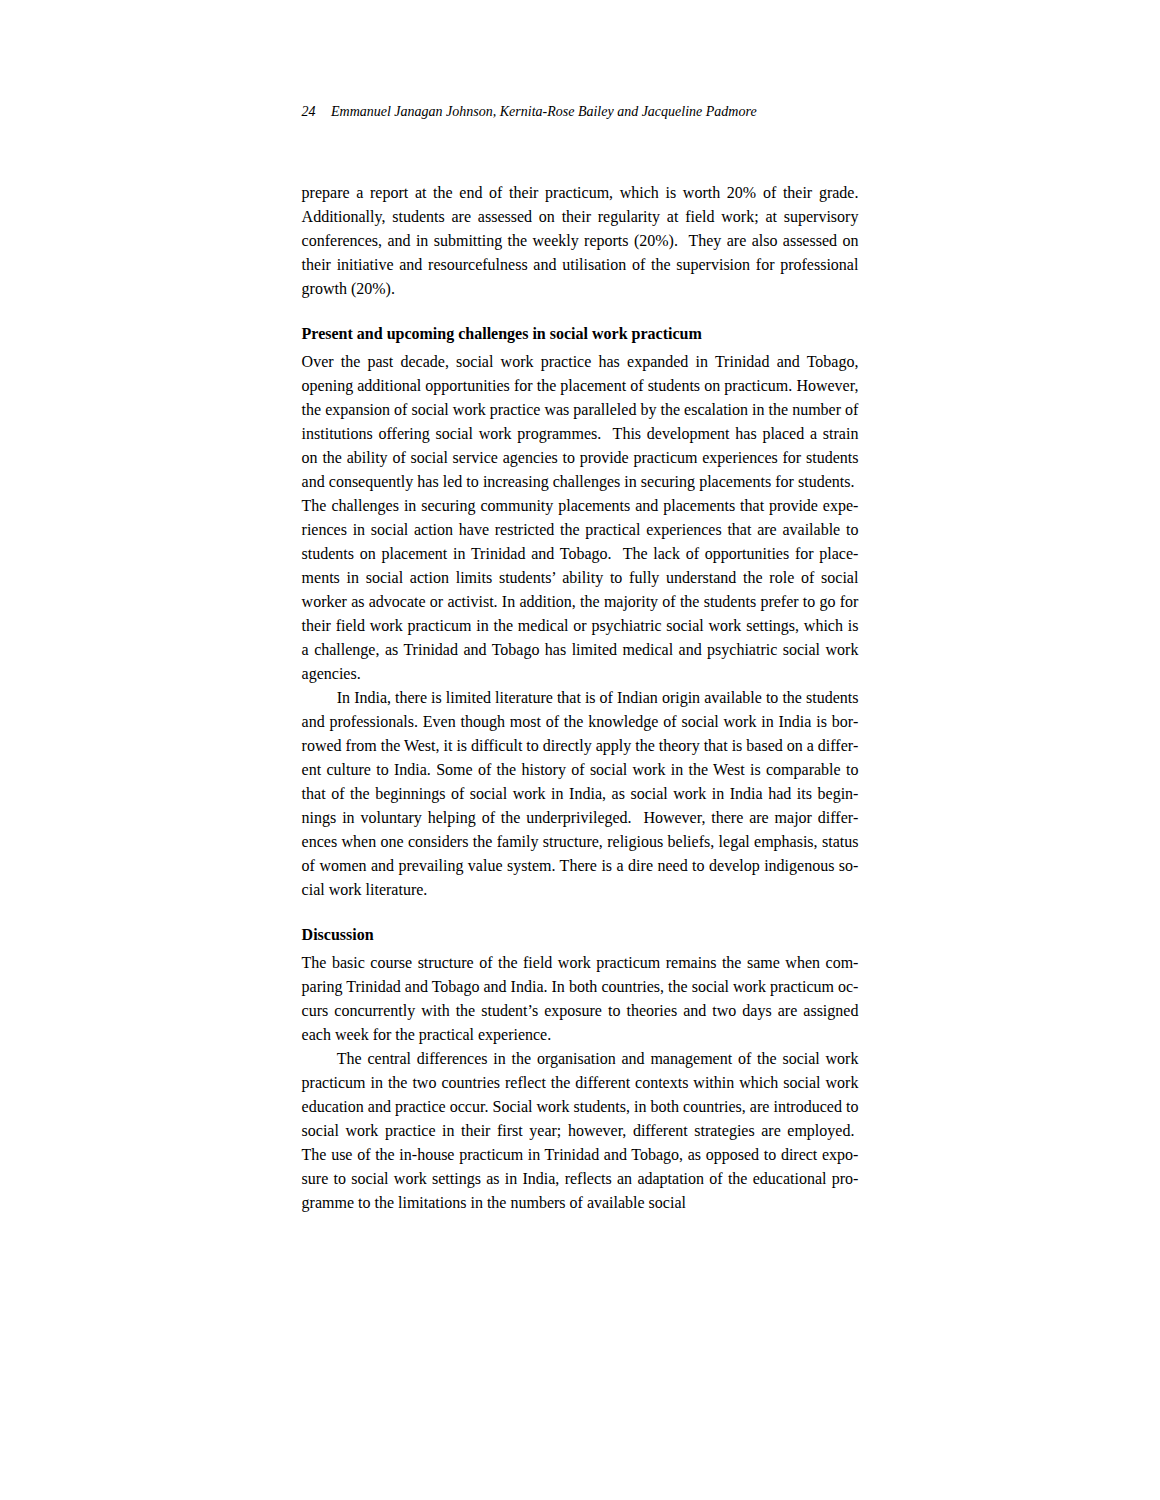24 Emmanuel Janagan Johnson, Kernita-Rose Bailey and Jacqueline Padmore
prepare a report at the end of their practicum, which is worth 20% of their grade. Additionally, students are assessed on their regularity at field work; at supervisory conferences, and in submitting the weekly reports (20%). They are also assessed on their initiative and resourcefulness and utilisation of the supervision for professional growth (20%).
Present and upcoming challenges in social work practicum
Over the past decade, social work practice has expanded in Trinidad and Tobago, opening additional opportunities for the placement of students on practicum. However, the expansion of social work practice was paralleled by the escalation in the number of institutions offering social work programmes. This development has placed a strain on the ability of social service agencies to provide practicum experiences for students and consequently has led to increasing challenges in securing placements for students. The challenges in securing community placements and placements that provide experiences in social action have restricted the practical experiences that are available to students on placement in Trinidad and Tobago. The lack of opportunities for placements in social action limits students’ ability to fully understand the role of social worker as advocate or activist. In addition, the majority of the students prefer to go for their field work practicum in the medical or psychiatric social work settings, which is a challenge, as Trinidad and Tobago has limited medical and psychiatric social work agencies.
In India, there is limited literature that is of Indian origin available to the students and professionals. Even though most of the knowledge of social work in India is borrowed from the West, it is difficult to directly apply the theory that is based on a different culture to India. Some of the history of social work in the West is comparable to that of the beginnings of social work in India, as social work in India had its beginnings in voluntary helping of the underprivileged. However, there are major differences when one considers the family structure, religious beliefs, legal emphasis, status of women and prevailing value system. There is a dire need to develop indigenous social work literature.
Discussion
The basic course structure of the field work practicum remains the same when comparing Trinidad and Tobago and India. In both countries, the social work practicum occurs concurrently with the student’s exposure to theories and two days are assigned each week for the practical experience.
The central differences in the organisation and management of the social work practicum in the two countries reflect the different contexts within which social work education and practice occur. Social work students, in both countries, are introduced to social work practice in their first year; however, different strategies are employed. The use of the in-house practicum in Trinidad and Tobago, as opposed to direct exposure to social work settings as in India, reflects an adaptation of the educational programme to the limitations in the numbers of available social